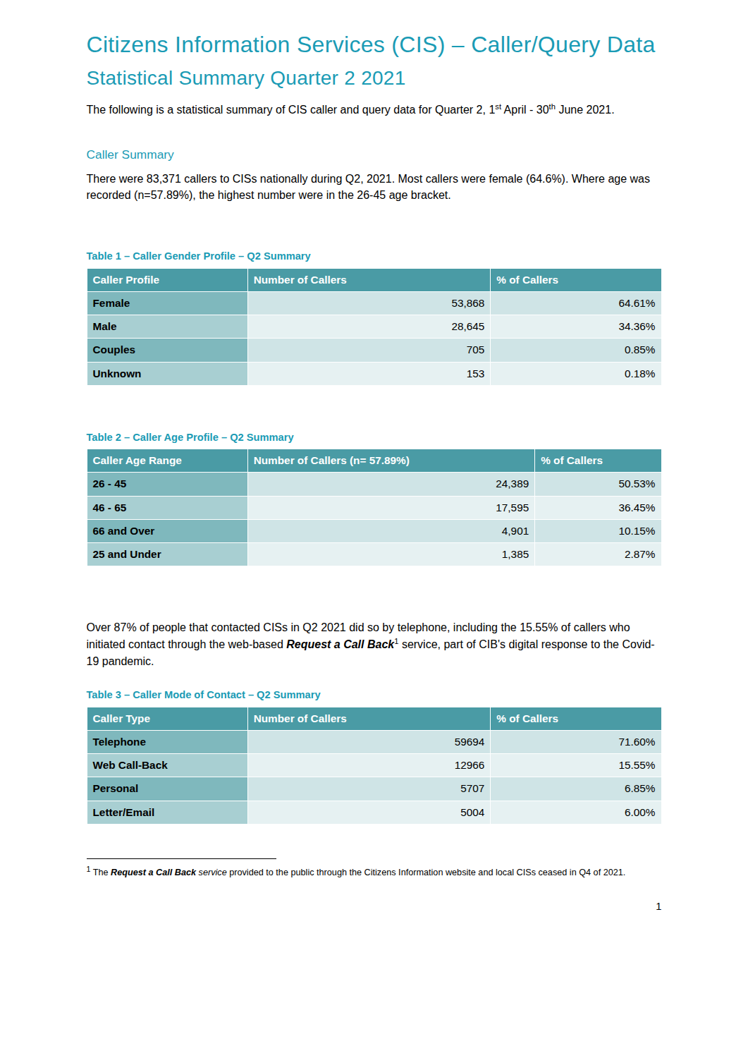Citizens Information Services (CIS) – Caller/Query Data
Statistical Summary Quarter 2 2021
The following is a statistical summary of CIS caller and query data for Quarter 2, 1st April - 30th June 2021.
Caller Summary
There were 83,371 callers to CISs nationally during Q2, 2021. Most callers were female (64.6%). Where age was recorded (n=57.89%), the highest number were in the 26-45 age bracket.
Table 1 – Caller Gender Profile – Q2 Summary
| Caller Profile | Number of Callers | % of Callers |
| --- | --- | --- |
| Female | 53,868 | 64.61% |
| Male | 28,645 | 34.36% |
| Couples | 705 | 0.85% |
| Unknown | 153 | 0.18% |
Table 2 – Caller Age Profile – Q2 Summary
| Caller Age Range | Number of Callers (n= 57.89%) | % of Callers |
| --- | --- | --- |
| 26 - 45 | 24,389 | 50.53% |
| 46 - 65 | 17,595 | 36.45% |
| 66 and Over | 4,901 | 10.15% |
| 25 and Under | 1,385 | 2.87% |
Over 87% of people that contacted CISs in Q2 2021 did so by telephone, including the 15.55% of callers who initiated contact through the web-based Request a Call Back1 service, part of CIB's digital response to the Covid-19 pandemic.
Table 3 – Caller Mode of Contact – Q2 Summary
| Caller Type | Number of Callers | % of Callers |
| --- | --- | --- |
| Telephone | 59694 | 71.60% |
| Web Call-Back | 12966 | 15.55% |
| Personal | 5707 | 6.85% |
| Letter/Email | 5004 | 6.00% |
1 The Request a Call Back service provided to the public through the Citizens Information website and local CISs ceased in Q4 of 2021.
1